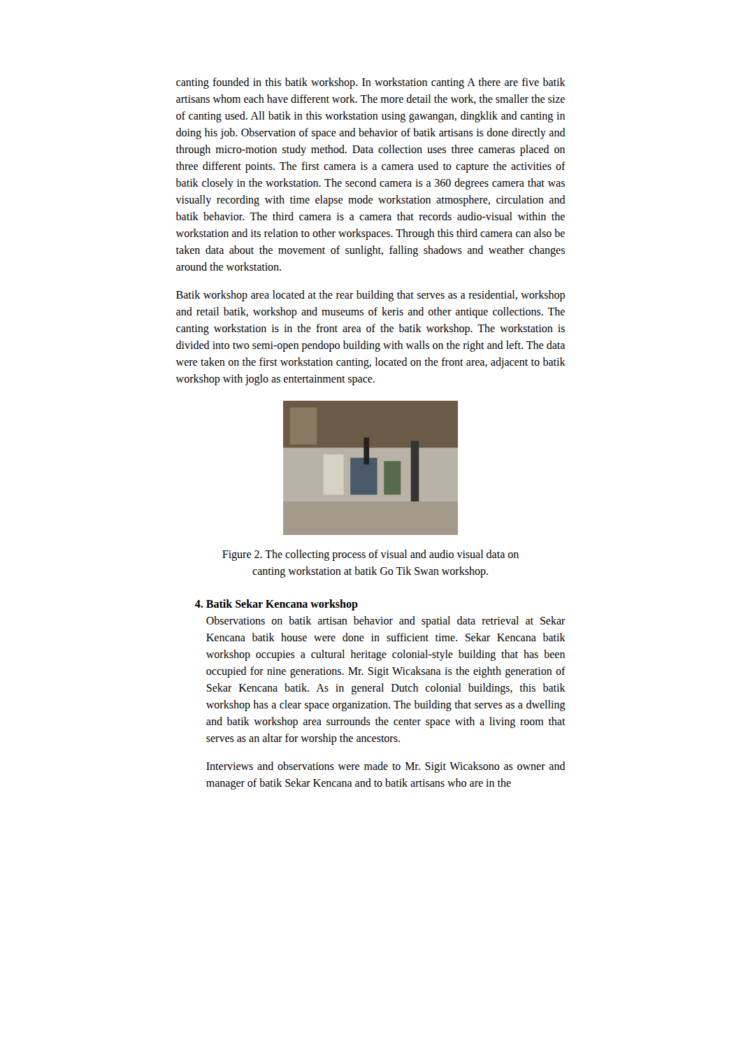canting founded in this batik workshop. In workstation canting A there are five batik artisans whom each have different work. The more detail the work, the smaller the size of canting used. All batik in this workstation using gawangan, dingklik and canting in doing his job. Observation of space and behavior of batik artisans is done directly and through micro-motion study method. Data collection uses three cameras placed on three different points. The first camera is a camera used to capture the activities of batik closely in the workstation. The second camera is a 360 degrees camera that was visually recording with time elapse mode workstation atmosphere, circulation and batik behavior. The third camera is a camera that records audio-visual within the workstation and its relation to other workspaces. Through this third camera can also be taken data about the movement of sunlight, falling shadows and weather changes around the workstation.
Batik workshop area located at the rear building that serves as a residential, workshop and retail batik, workshop and museums of keris and other antique collections. The canting workstation is in the front area of the batik workshop. The workstation is divided into two semi-open pendopo building with walls on the right and left. The data were taken on the first workstation canting, located on the front area, adjacent to batik workshop with joglo as entertainment space.
Figure 2. The collecting process of visual and audio visual data on canting workstation at batik Go Tik Swan workshop.
Batik Sekar Kencana workshop
Observations on batik artisan behavior and spatial data retrieval at Sekar Kencana batik house were done in sufficient time. Sekar Kencana batik workshop occupies a cultural heritage colonial-style building that has been occupied for nine generations. Mr. Sigit Wicaksana is the eighth generation of Sekar Kencana batik. As in general Dutch colonial buildings, this batik workshop has a clear space organization. The building that serves as a dwelling and batik workshop area surrounds the center space with a living room that serves as an altar for worship the ancestors.
Interviews and observations were made to Mr. Sigit Wicaksono as owner and manager of batik Sekar Kencana and to batik artisans who are in the